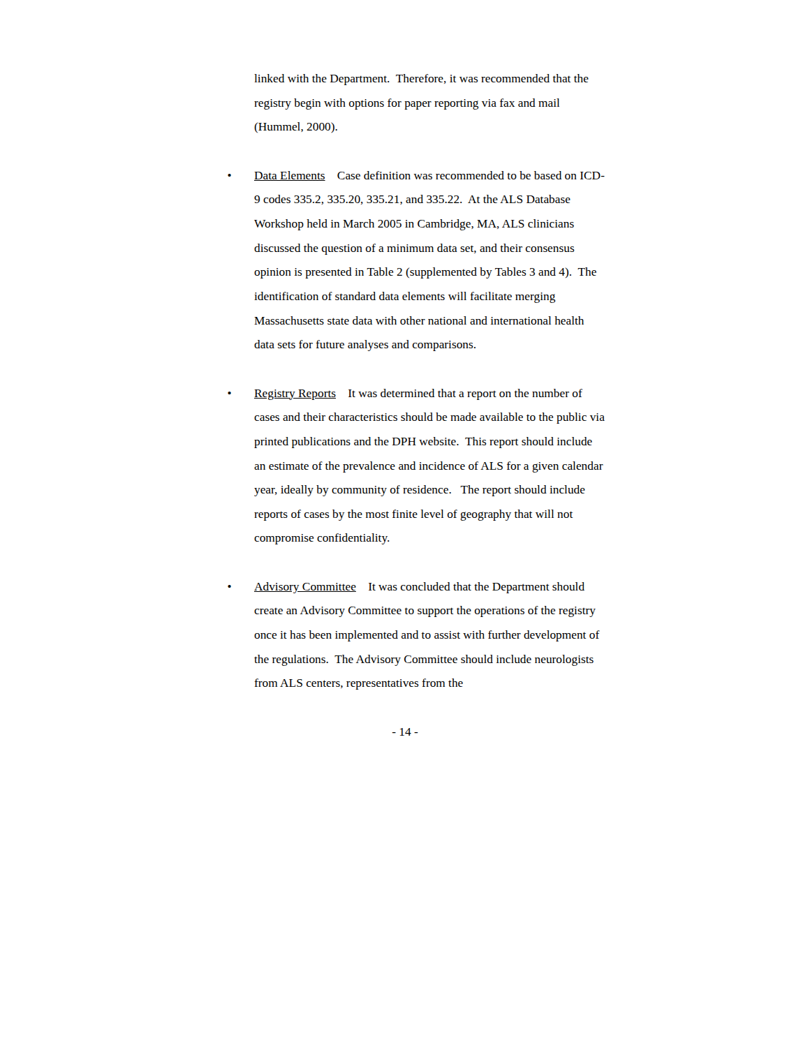linked with the Department. Therefore, it was recommended that the registry begin with options for paper reporting via fax and mail (Hummel, 2000).
Data Elements Case definition was recommended to be based on ICD-9 codes 335.2, 335.20, 335.21, and 335.22. At the ALS Database Workshop held in March 2005 in Cambridge, MA, ALS clinicians discussed the question of a minimum data set, and their consensus opinion is presented in Table 2 (supplemented by Tables 3 and 4). The identification of standard data elements will facilitate merging Massachusetts state data with other national and international health data sets for future analyses and comparisons.
Registry Reports It was determined that a report on the number of cases and their characteristics should be made available to the public via printed publications and the DPH website. This report should include an estimate of the prevalence and incidence of ALS for a given calendar year, ideally by community of residence. The report should include reports of cases by the most finite level of geography that will not compromise confidentiality.
Advisory Committee It was concluded that the Department should create an Advisory Committee to support the operations of the registry once it has been implemented and to assist with further development of the regulations. The Advisory Committee should include neurologists from ALS centers, representatives from the
- 14 -